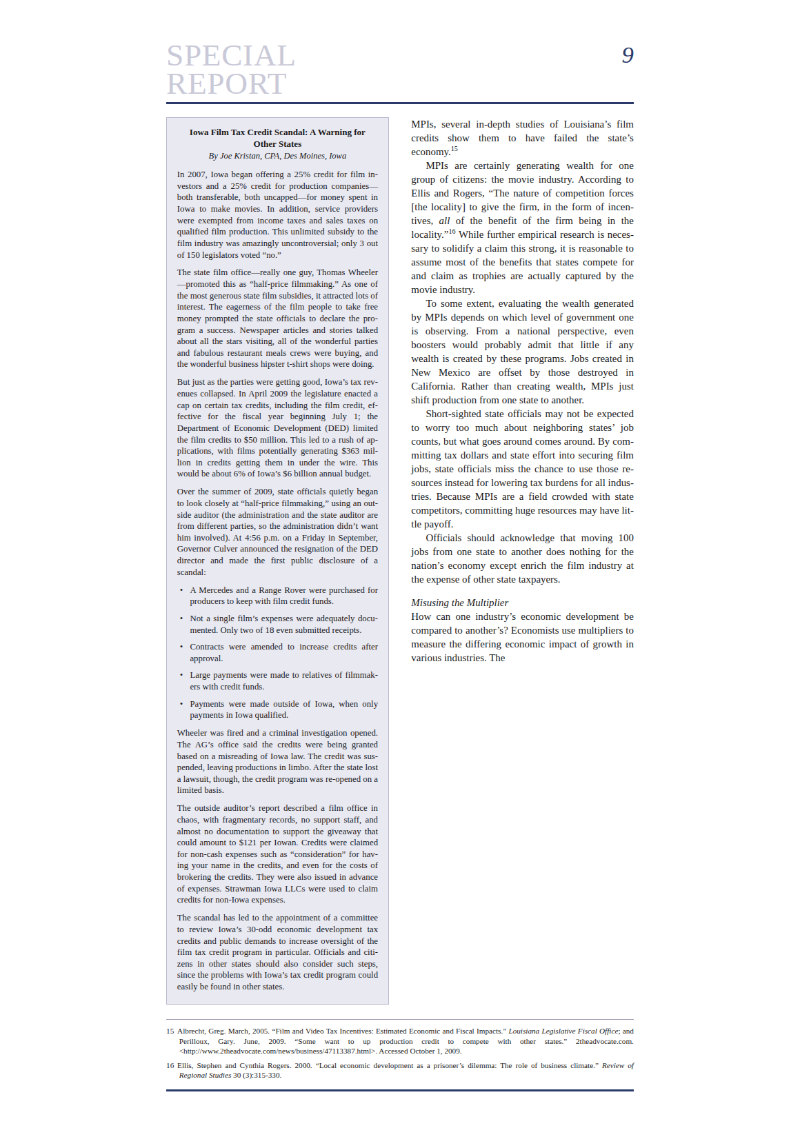Special Report
9
Iowa Film Tax Credit Scandal: A Warning for Other States
By Joe Kristan, CPA, Des Moines, Iowa
In 2007, Iowa began offering a 25% credit for film investors and a 25% credit for production companies—both transferable, both uncapped—for money spent in Iowa to make movies. In addition, service providers were exempted from income taxes and sales taxes on qualified film production. This unlimited subsidy to the film industry was amazingly uncontroversial; only 3 out of 150 legislators voted “no.”
The state film office—really one guy, Thomas Wheeler—promoted this as “half-price filmmaking.” As one of the most generous state film subsidies, it attracted lots of interest. The eagerness of the film people to take free money prompted the state officials to declare the program a success. Newspaper articles and stories talked about all the stars visiting, all of the wonderful parties and fabulous restaurant meals crews were buying, and the wonderful business hipster t-shirt shops were doing.
But just as the parties were getting good, Iowa’s tax revenues collapsed. In April 2009 the legislature enacted a cap on certain tax credits, including the film credit, effective for the fiscal year beginning July 1; the Department of Economic Development (DED) limited the film credits to $50 million. This led to a rush of applications, with films potentially generating $363 million in credits getting them in under the wire. This would be about 6% of Iowa’s $6 billion annual budget.
Over the summer of 2009, state officials quietly began to look closely at “half-price filmmaking,” using an outside auditor (the administration and the state auditor are from different parties, so the administration didn’t want him involved). At 4:56 p.m. on a Friday in September, Governor Culver announced the resignation of the DED director and made the first public disclosure of a scandal:
A Mercedes and a Range Rover were purchased for producers to keep with film credit funds.
Not a single film’s expenses were adequately documented. Only two of 18 even submitted receipts.
Contracts were amended to increase credits after approval.
Large payments were made to relatives of filmmakers with credit funds.
Payments were made outside of Iowa, when only payments in Iowa qualified.
Wheeler was fired and a criminal investigation opened. The AG’s office said the credits were being granted based on a misreading of Iowa law. The credit was suspended, leaving productions in limbo. After the state lost a lawsuit, though, the credit program was re-opened on a limited basis.
The outside auditor’s report described a film office in chaos, with fragmentary records, no support staff, and almost no documentation to support the giveaway that could amount to $121 per Iowan. Credits were claimed for non-cash expenses such as “consideration” for having your name in the credits, and even for the costs of brokering the credits. They were also issued in advance of expenses. Strawman Iowa LLCs were used to claim credits for non-Iowa expenses.
The scandal has led to the appointment of a committee to review Iowa’s 30-odd economic development tax credits and public demands to increase oversight of the film tax credit program in particular. Officials and citizens in other states should also consider such steps, since the problems with Iowa’s tax credit program could easily be found in other states.
MPIs, several in-depth studies of Louisiana’s film credits show them to have failed the state’s economy.15
MPIs are certainly generating wealth for one group of citizens: the movie industry. According to Ellis and Rogers, “The nature of competition forces [the locality] to give the firm, in the form of incentives, all of the benefit of the firm being in the locality.”16 While further empirical research is necessary to solidify a claim this strong, it is reasonable to assume most of the benefits that states compete for and claim as trophies are actually captured by the movie industry.
To some extent, evaluating the wealth generated by MPIs depends on which level of government one is observing. From a national perspective, even boosters would probably admit that little if any wealth is created by these programs. Jobs created in New Mexico are offset by those destroyed in California. Rather than creating wealth, MPIs just shift production from one state to another.
Short-sighted state officials may not be expected to worry too much about neighboring states’ job counts, but what goes around comes around. By committing tax dollars and state effort into securing film jobs, state officials miss the chance to use those resources instead for lowering tax burdens for all industries. Because MPIs are a field crowded with state competitors, committing huge resources may have little payoff.
Officials should acknowledge that moving 100 jobs from one state to another does nothing for the nation’s economy except enrich the film industry at the expense of other state taxpayers.
Misusing the Multiplier
How can one industry’s economic development be compared to another’s? Economists use multipliers to measure the differing economic impact of growth in various industries. The
15 Albrecht, Greg. March, 2005. “Film and Video Tax Incentives: Estimated Economic and Fiscal Impacts.” Louisiana Legislative Fiscal Office; and Perilloux, Gary. June, 2009. “Some want to up production credit to compete with other states.” 2theadvocate.com. <http://www.2theadvocate.com/news/business/47113387.html>. Accessed October 1, 2009.
16 Ellis, Stephen and Cynthia Rogers. 2000. “Local economic development as a prisoner’s dilemma: The role of business climate.” Review of Regional Studies 30 (3):315-330.